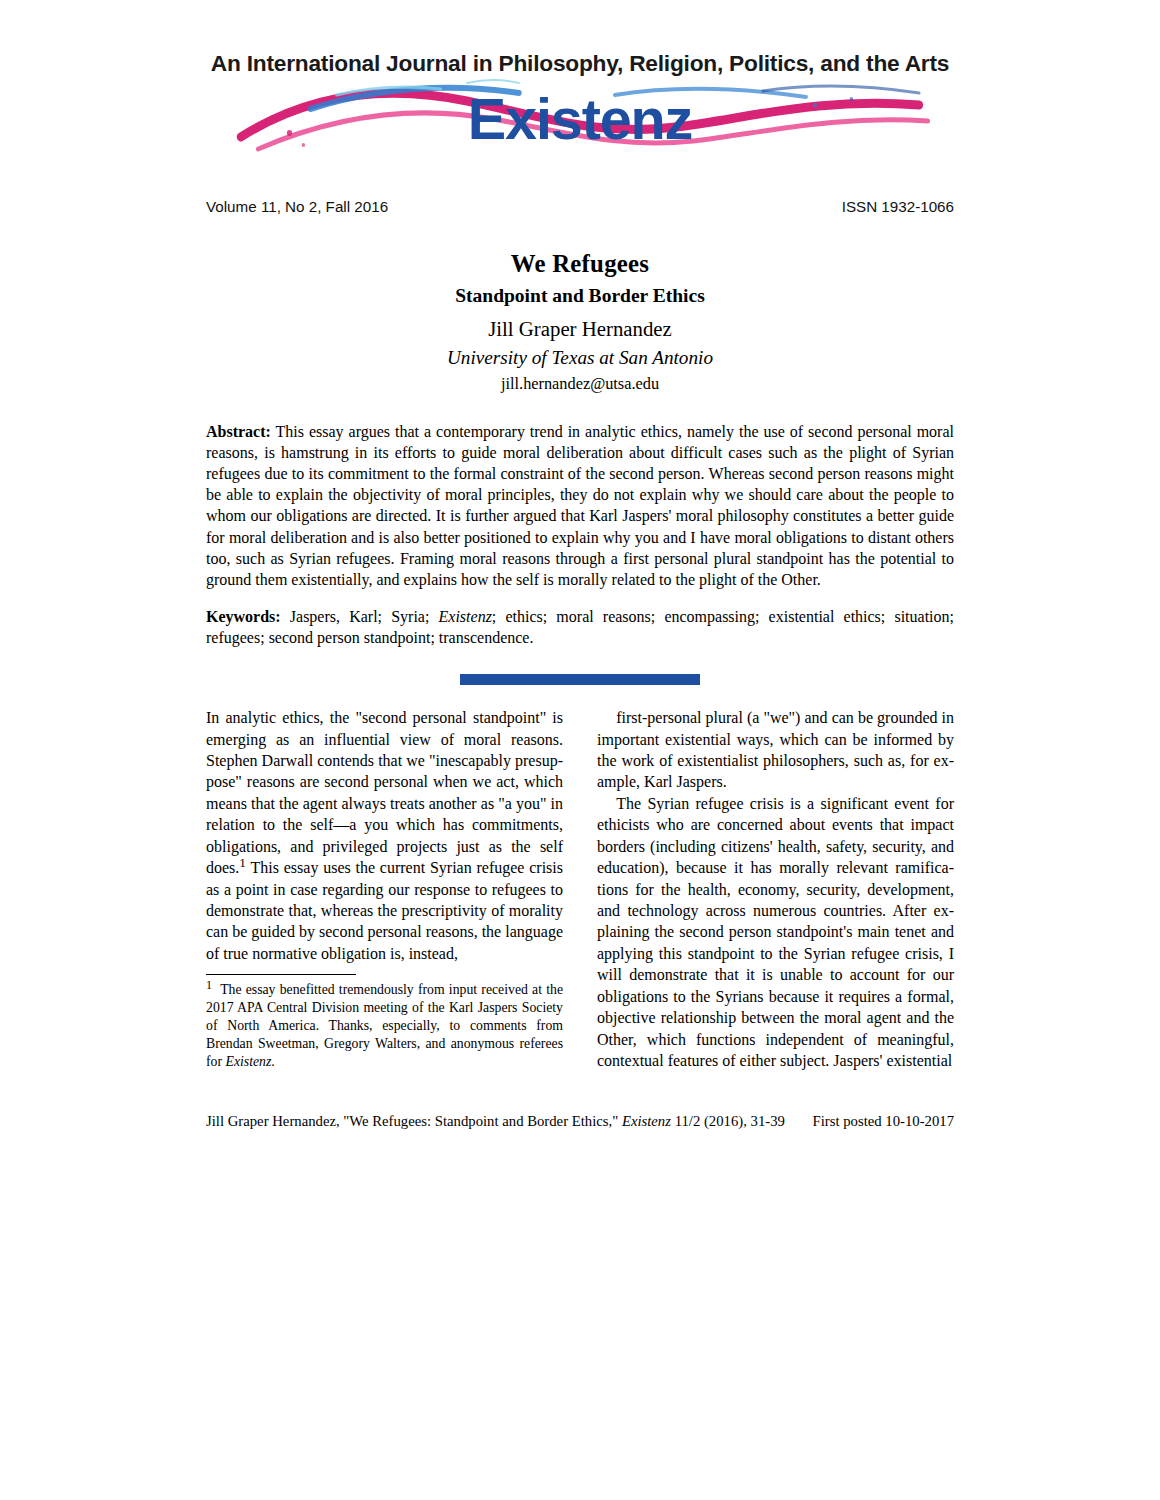An International Journal in Philosophy, Religion, Politics, and the Arts
Existenz
Volume 11, No 2, Fall 2016 ISSN 1932-1066
We Refugees
Standpoint and Border Ethics
Jill Graper Hernandez
University of Texas at San Antonio
jill.hernandez@utsa.edu
Abstract: This essay argues that a contemporary trend in analytic ethics, namely the use of second personal moral reasons, is hamstrung in its efforts to guide moral deliberation about difficult cases such as the plight of Syrian refugees due to its commitment to the formal constraint of the second person. Whereas second person reasons might be able to explain the objectivity of moral principles, they do not explain why we should care about the people to whom our obligations are directed. It is further argued that Karl Jaspers' moral philosophy constitutes a better guide for moral deliberation and is also better positioned to explain why you and I have moral obligations to distant others too, such as Syrian refugees. Framing moral reasons through a first personal plural standpoint has the potential to ground them existentially, and explains how the self is morally related to the plight of the Other.
Keywords: Jaspers, Karl; Syria; Existenz; ethics; moral reasons; encompassing; existential ethics; situation; refugees; second person standpoint; transcendence.
In analytic ethics, the "second personal standpoint" is emerging as an influential view of moral reasons. Stephen Darwall contends that we "inescapably presuppose" reasons are second personal when we act, which means that the agent always treats another as "a you" in relation to the self—a you which has commitments, obligations, and privileged projects just as the self does.1 This essay uses the current Syrian refugee crisis as a point in case regarding our response to refugees to demonstrate that, whereas the prescriptivity of morality can be guided by second personal reasons, the language of true normative obligation is, instead,
1 The essay benefitted tremendously from input received at the 2017 APA Central Division meeting of the Karl Jaspers Society of North America. Thanks, especially, to comments from Brendan Sweetman, Gregory Walters, and anonymous referees for Existenz.
first-personal plural (a "we") and can be grounded in important existential ways, which can be informed by the work of existentialist philosophers, such as, for example, Karl Jaspers.
The Syrian refugee crisis is a significant event for ethicists who are concerned about events that impact borders (including citizens' health, safety, security, and education), because it has morally relevant ramifications for the health, economy, security, development, and technology across numerous countries. After explaining the second person standpoint's main tenet and applying this standpoint to the Syrian refugee crisis, I will demonstrate that it is unable to account for our obligations to the Syrians because it requires a formal, objective relationship between the moral agent and the Other, which functions independent of meaningful, contextual features of either subject. Jaspers' existential
Jill Graper Hernandez, "We Refugees: Standpoint and Border Ethics," Existenz 11/2 (2016), 31-39
First posted 10-10-2017